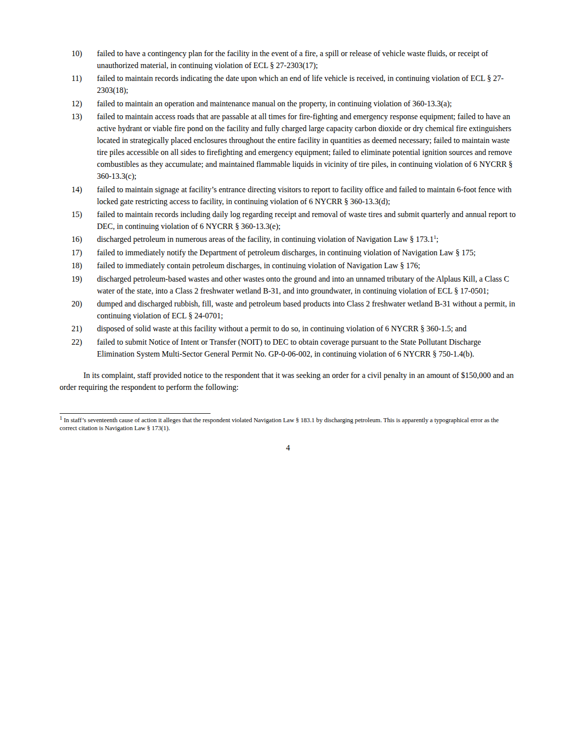10) failed to have a contingency plan for the facility in the event of a fire, a spill or release of vehicle waste fluids, or receipt of unauthorized material, in continuing violation of ECL § 27-2303(17);
11) failed to maintain records indicating the date upon which an end of life vehicle is received, in continuing violation of ECL § 27-2303(18);
12) failed to maintain an operation and maintenance manual on the property, in continuing violation of 360-13.3(a);
13) failed to maintain access roads that are passable at all times for fire-fighting and emergency response equipment; failed to have an active hydrant or viable fire pond on the facility and fully charged large capacity carbon dioxide or dry chemical fire extinguishers located in strategically placed enclosures throughout the entire facility in quantities as deemed necessary; failed to maintain waste tire piles accessible on all sides to firefighting and emergency equipment; failed to eliminate potential ignition sources and remove combustibles as they accumulate; and maintained flammable liquids in vicinity of tire piles, in continuing violation of 6 NYCRR § 360-13.3(c);
14) failed to maintain signage at facility’s entrance directing visitors to report to facility office and failed to maintain 6-foot fence with locked gate restricting access to facility, in continuing violation of 6 NYCRR § 360-13.3(d);
15) failed to maintain records including daily log regarding receipt and removal of waste tires and submit quarterly and annual report to DEC, in continuing violation of 6 NYCRR § 360-13.3(e);
16) discharged petroleum in numerous areas of the facility, in continuing violation of Navigation Law § 173.11;
17) failed to immediately notify the Department of petroleum discharges, in continuing violation of Navigation Law § 175;
18) failed to immediately contain petroleum discharges, in continuing violation of Navigation Law § 176;
19) discharged petroleum-based wastes and other wastes onto the ground and into an unnamed tributary of the Alplaus Kill, a Class C water of the state, into a Class 2 freshwater wetland B-31, and into groundwater, in continuing violation of ECL § 17-0501;
20) dumped and discharged rubbish, fill, waste and petroleum based products into Class 2 freshwater wetland B-31 without a permit, in continuing violation of ECL § 24-0701;
21) disposed of solid waste at this facility without a permit to do so, in continuing violation of 6 NYCRR § 360-1.5; and
22) failed to submit Notice of Intent or Transfer (NOIT) to DEC to obtain coverage pursuant to the State Pollutant Discharge Elimination System Multi-Sector General Permit No. GP-0-06-002, in continuing violation of 6 NYCRR § 750-1.4(b).
In its complaint, staff provided notice to the respondent that it was seeking an order for a civil penalty in an amount of $150,000 and an order requiring the respondent to perform the following:
1 In staff’s seventeenth cause of action it alleges that the respondent violated Navigation Law § 183.1 by discharging petroleum. This is apparently a typographical error as the correct citation is Navigation Law § 173(1).
4